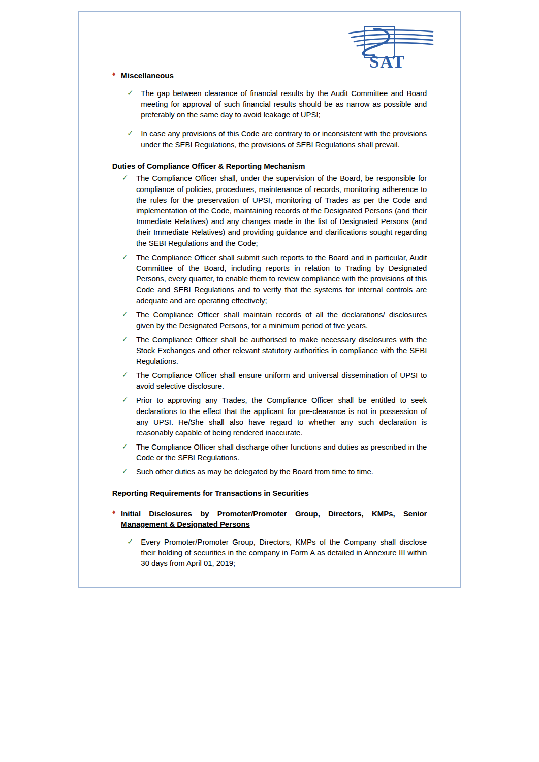SAT
♦Miscellaneous
The gap between clearance of financial results by the Audit Committee and Board meeting for approval of such financial results should be as narrow as possible and preferably on the same day to avoid leakage of UPSI;
In case any provisions of this Code are contrary to or inconsistent with the provisions under the SEBI Regulations, the provisions of SEBI Regulations shall prevail.
Duties of Compliance Officer & Reporting Mechanism
The Compliance Officer shall, under the supervision of the Board, be responsible for compliance of policies, procedures, maintenance of records, monitoring adherence to the rules for the preservation of UPSI, monitoring of Trades as per the Code and implementation of the Code, maintaining records of the Designated Persons (and their Immediate Relatives) and any changes made in the list of Designated Persons (and their Immediate Relatives) and providing guidance and clarifications sought regarding the SEBI Regulations and the Code;
The Compliance Officer shall submit such reports to the Board and in particular, Audit Committee of the Board, including reports in relation to Trading by Designated Persons, every quarter, to enable them to review compliance with the provisions of this Code and SEBI Regulations and to verify that the systems for internal controls are adequate and are operating effectively;
The Compliance Officer shall maintain records of all the declarations/ disclosures given by the Designated Persons, for a minimum period of five years.
The Compliance Officer shall be authorised to make necessary disclosures with the Stock Exchanges and other relevant statutory authorities in compliance with the SEBI Regulations.
The Compliance Officer shall ensure uniform and universal dissemination of UPSI to avoid selective disclosure.
Prior to approving any Trades, the Compliance Officer shall be entitled to seek declarations to the effect that the applicant for pre-clearance is not in possession of any UPSI. He/She shall also have regard to whether any such declaration is reasonably capable of being rendered inaccurate.
The Compliance Officer shall discharge other functions and duties as prescribed in the Code or the SEBI Regulations.
Such other duties as may be delegated by the Board from time to time.
Reporting Requirements for Transactions in Securities
♦Initial Disclosures by Promoter/Promoter Group, Directors, KMPs, Senior Management & Designated Persons
Every Promoter/Promoter Group, Directors, KMPs of the Company shall disclose their holding of securities in the company in Form A as detailed in Annexure III within 30 days from April 01, 2019;